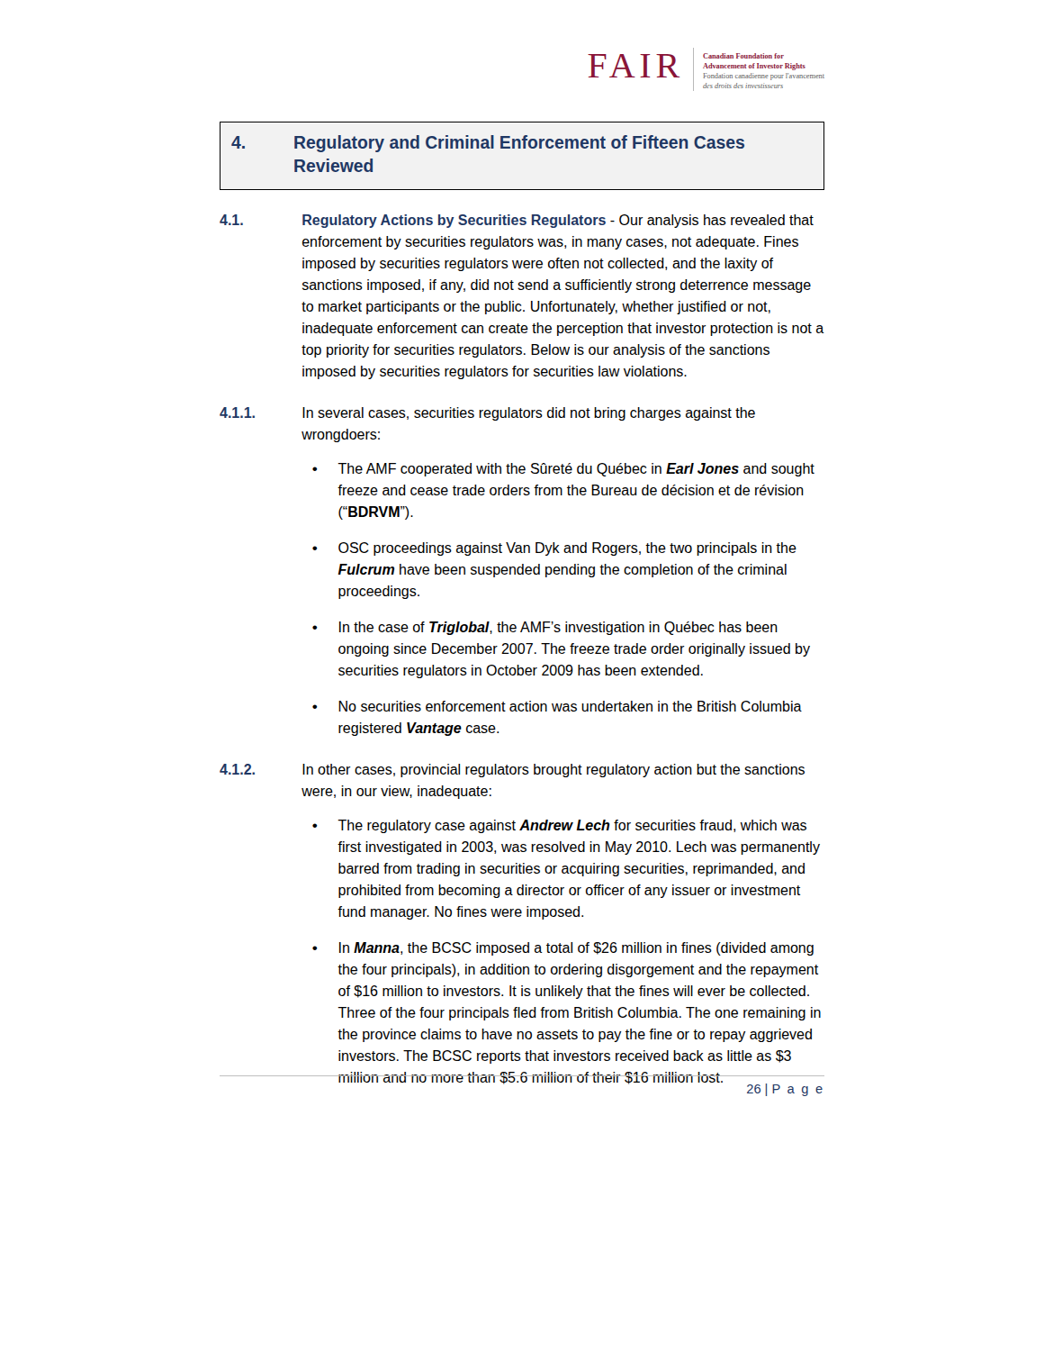FAIR
Canadian Foundation for
Advancement of Investor Rights Fondation canadienne pour l'avancement des droits des investisseurs
4. Regulatory and Criminal Enforcement of Fifteen Cases Reviewed
4.1.
Regulatory Actions by Securities Regulators - Our analysis has revealed that enforcement by securities regulators was, in many cases, not adequate. Fines imposed by securities regulators were often not collected, and the laxity of sanctions imposed, if any, did not send a sufficiently strong deterrence message to market participants or the public. Unfortunately, whether justified or not, inadequate enforcement can create the perception that investor protection is not a top priority for securities regulators. Below is our analysis of the sanctions imposed by securities regulators for securities law violations.
4.1.1.
In several cases, securities regulators did not bring charges against the wrongdoers:
The AMF cooperated with the Sûreté du Québec in Earl Jones and sought freeze and cease trade orders from the Bureau de décision et de révision (“BDRVM”).
OSC proceedings against Van Dyk and Rogers, the two principals in the Fulcrum have been suspended pending the completion of the criminal proceedings.
In the case of Triglobal, the AMF’s investigation in Québec has been ongoing since December 2007. The freeze trade order originally issued by securities regulators in October 2009 has been extended.
No securities enforcement action was undertaken in the British Columbia registered Vantage case.
4.1.2.
In other cases, provincial regulators brought regulatory action but the sanctions were, in our view, inadequate:
The regulatory case against Andrew Lech for securities fraud, which was first investigated in 2003, was resolved in May 2010. Lech was permanently barred from trading in securities or acquiring securities, reprimanded, and prohibited from becoming a director or officer of any issuer or investment fund manager. No fines were imposed.
In Manna, the BCSC imposed a total of $26 million in fines (divided among the four principals), in addition to ordering disgorgement and the repayment of $16 million to investors. It is unlikely that the fines will ever be collected. Three of the four principals fled from British Columbia. The one remaining in the province claims to have no assets to pay the fine or to repay aggrieved investors. The BCSC reports that investors received back as little as $3 million and no more than $5.6 million of their $16 million lost.
26 | P a g e